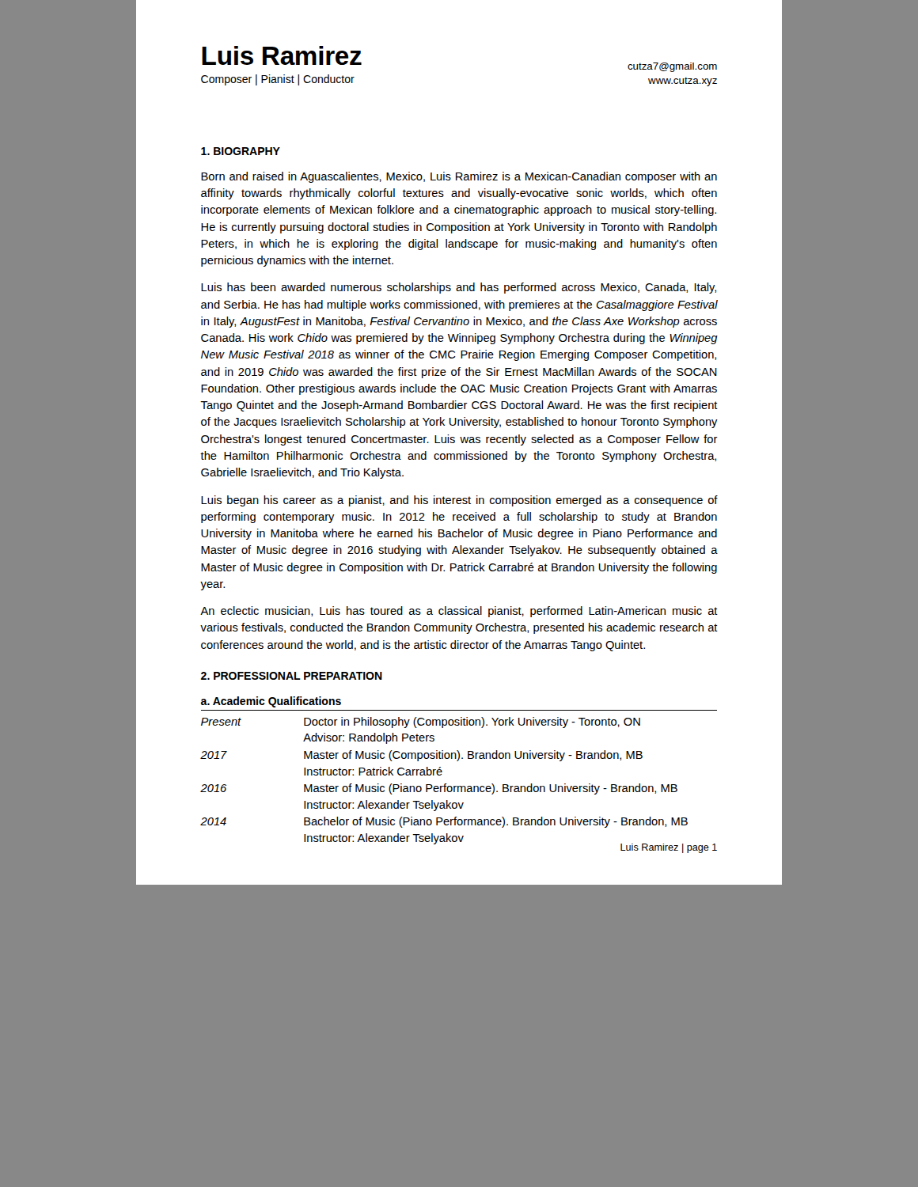Luis Ramirez
Composer | Pianist | Conductor
cutza7@gmail.com
www.cutza.xyz
1. BIOGRAPHY
Born and raised in Aguascalientes, Mexico, Luis Ramirez is a Mexican-Canadian composer with an affinity towards rhythmically colorful textures and visually-evocative sonic worlds, which often incorporate elements of Mexican folklore and a cinematographic approach to musical story-telling. He is currently pursuing doctoral studies in Composition at York University in Toronto with Randolph Peters, in which he is exploring the digital landscape for music-making and humanity's often pernicious dynamics with the internet.
Luis has been awarded numerous scholarships and has performed across Mexico, Canada, Italy, and Serbia. He has had multiple works commissioned, with premieres at the Casalmaggiore Festival in Italy, AugustFest in Manitoba, Festival Cervantino in Mexico, and the Class Axe Workshop across Canada. His work Chido was premiered by the Winnipeg Symphony Orchestra during the Winnipeg New Music Festival 2018 as winner of the CMC Prairie Region Emerging Composer Competition, and in 2019 Chido was awarded the first prize of the Sir Ernest MacMillan Awards of the SOCAN Foundation. Other prestigious awards include the OAC Music Creation Projects Grant with Amarras Tango Quintet and the Joseph-Armand Bombardier CGS Doctoral Award. He was the first recipient of the Jacques Israelievitch Scholarship at York University, established to honour Toronto Symphony Orchestra's longest tenured Concertmaster. Luis was recently selected as a Composer Fellow for the Hamilton Philharmonic Orchestra and commissioned by the Toronto Symphony Orchestra, Gabrielle Israelievitch, and Trio Kalysta.
Luis began his career as a pianist, and his interest in composition emerged as a consequence of performing contemporary music. In 2012 he received a full scholarship to study at Brandon University in Manitoba where he earned his Bachelor of Music degree in Piano Performance and Master of Music degree in 2016 studying with Alexander Tselyakov. He subsequently obtained a Master of Music degree in Composition with Dr. Patrick Carrabré at Brandon University the following year.
An eclectic musician, Luis has toured as a classical pianist, performed Latin-American music at various festivals, conducted the Brandon Community Orchestra, presented his academic research at conferences around the world, and is the artistic director of the Amarras Tango Quintet.
2. PROFESSIONAL PREPARATION
a. Academic Qualifications
| Present | Doctor in Philosophy (Composition). York University - Toronto, ON Advisor: Randolph Peters |
| 2017 | Master of Music (Composition). Brandon University - Brandon, MB Instructor: Patrick Carrabré |
| 2016 | Master of Music (Piano Performance). Brandon University - Brandon, MB Instructor: Alexander Tselyakov |
| 2014 | Bachelor of Music (Piano Performance). Brandon University - Brandon, MB Instructor: Alexander Tselyakov |
Luis Ramirez | page 1